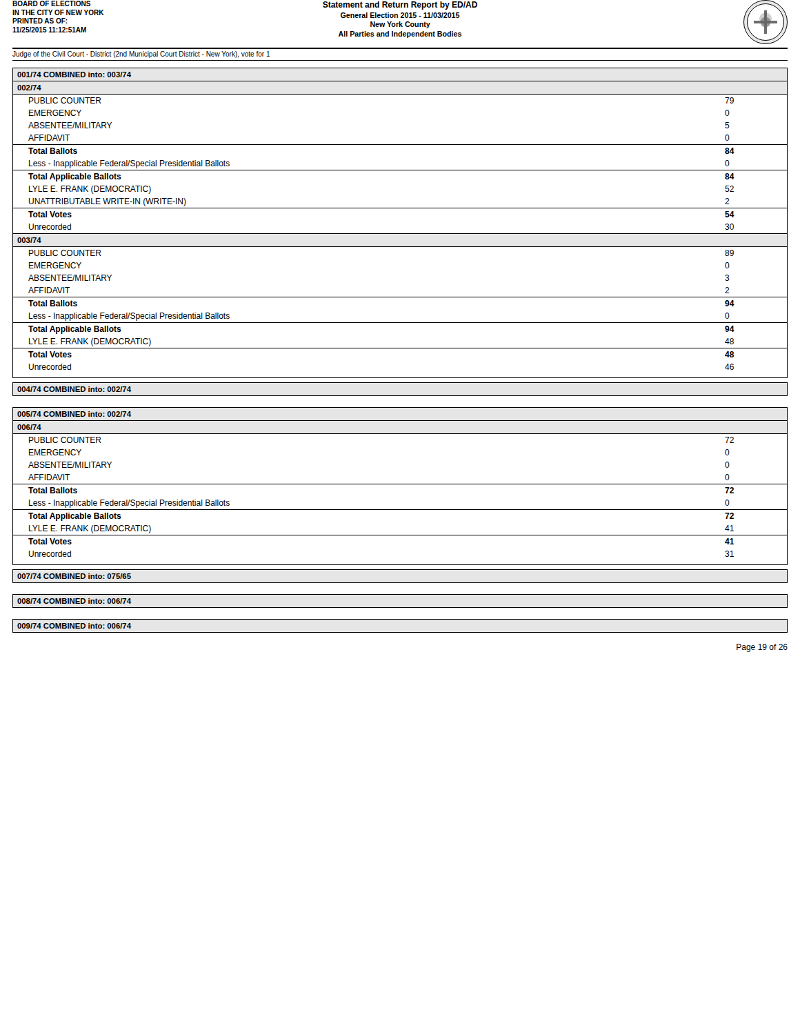BOARD OF ELECTIONS
IN THE CITY OF NEW YORK
PRINTED AS OF:
11/25/2015 11:12:51AM
Statement and Return Report by ED/AD
General Election 2015 - 11/03/2015
New York County
All Parties and Independent Bodies
Judge of the Civil Court - District (2nd Municipal Court District - New York), vote for 1
001/74 COMBINED into: 003/74
002/74
| PUBLIC COUNTER | 79 |
| EMERGENCY | 0 |
| ABSENTEE/MILITARY | 5 |
| AFFIDAVIT | 0 |
| Total Ballots | 84 |
| Less - Inapplicable Federal/Special Presidential Ballots | 0 |
| Total Applicable Ballots | 84 |
| LYLE E. FRANK (DEMOCRATIC) | 52 |
| UNATTRIBUTABLE WRITE-IN (WRITE-IN) | 2 |
| Total Votes | 54 |
| Unrecorded | 30 |
003/74
| PUBLIC COUNTER | 89 |
| EMERGENCY | 0 |
| ABSENTEE/MILITARY | 3 |
| AFFIDAVIT | 2 |
| Total Ballots | 94 |
| Less - Inapplicable Federal/Special Presidential Ballots | 0 |
| Total Applicable Ballots | 94 |
| LYLE E. FRANK (DEMOCRATIC) | 48 |
| Total Votes | 48 |
| Unrecorded | 46 |
004/74 COMBINED into: 002/74
005/74 COMBINED into: 002/74
006/74
| PUBLIC COUNTER | 72 |
| EMERGENCY | 0 |
| ABSENTEE/MILITARY | 0 |
| AFFIDAVIT | 0 |
| Total Ballots | 72 |
| Less - Inapplicable Federal/Special Presidential Ballots | 0 |
| Total Applicable Ballots | 72 |
| LYLE E. FRANK (DEMOCRATIC) | 41 |
| Total Votes | 41 |
| Unrecorded | 31 |
007/74 COMBINED into: 075/65
008/74 COMBINED into: 006/74
009/74 COMBINED into: 006/74
Page 19 of 26